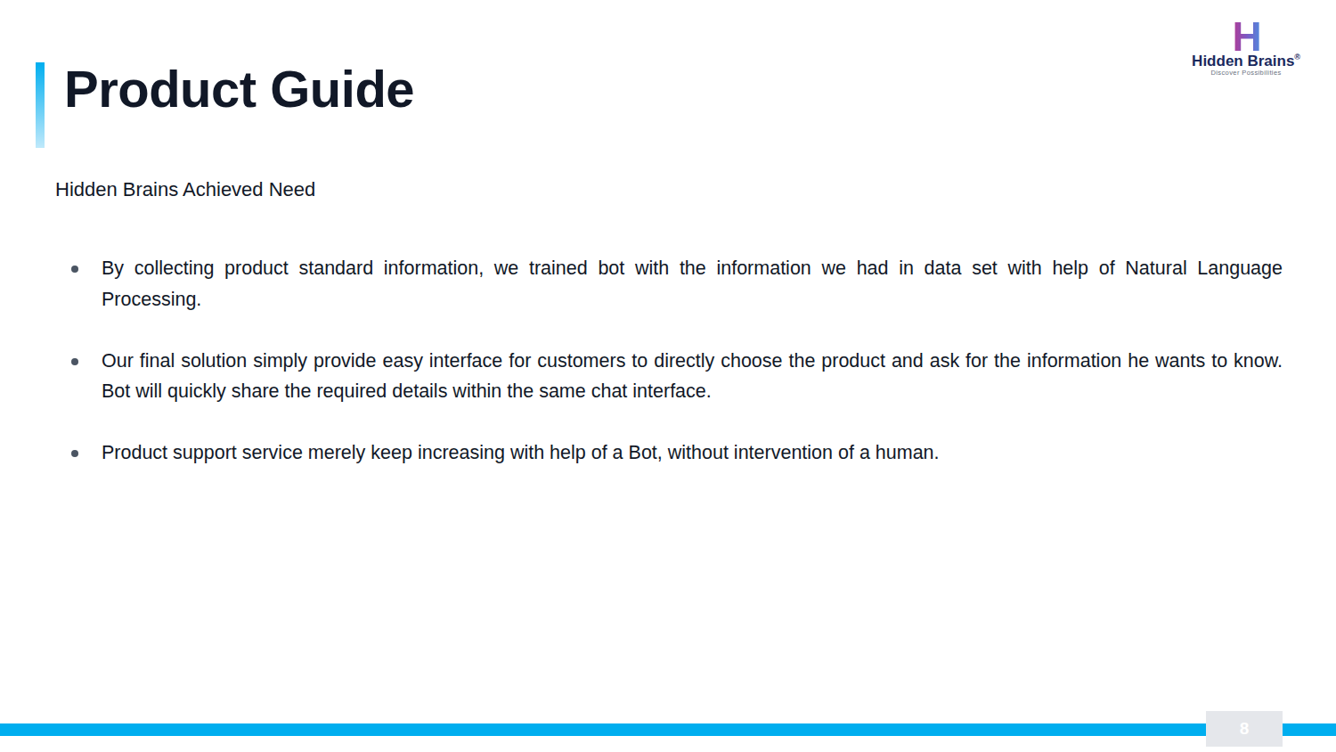H Hidden Brains® Discover Possibilities
Product Guide
Hidden Brains Achieved Need
By collecting product standard information, we trained bot with the information we had in data set with help of Natural Language Processing.
Our final solution simply provide easy interface for customers to directly choose the product and ask for the information he wants to know. Bot will quickly share the required details within the same chat interface.
Product support service merely keep increasing with help of a Bot, without intervention of a human.
8